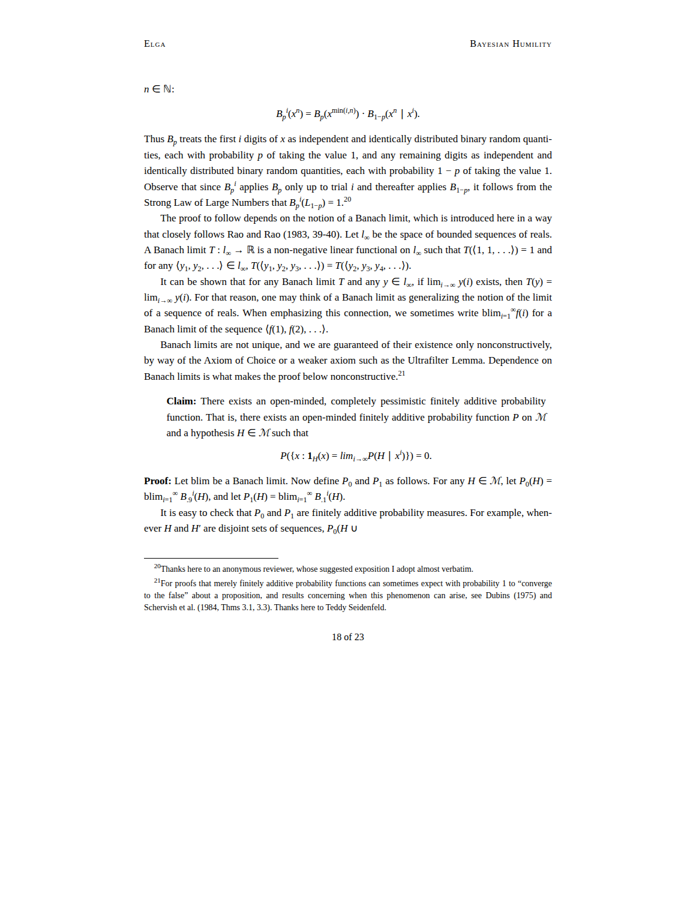Elga Bayesian Humility
n ∈ ℕ:
Bpi(xn) = Bp(xmin(i,n)) · B1−p(xn ∣ xi).
Thus Bp treats the first i digits of x as independent and identically distributed binary random quantities, each with probability p of taking the value 1, and any remaining digits as independent and identically distributed binary random quantities, each with probability 1 − p of taking the value 1. Observe that since Bpi applies Bp only up to trial i and thereafter applies B1−p, it follows from the Strong Law of Large Numbers that Bpi(L1−p) = 1.20
The proof to follow depends on the notion of a Banach limit, which is introduced here in a way that closely follows Rao and Rao (1983, 39-40). Let l∞ be the space of bounded sequences of reals. A Banach limit T : l∞ → ℝ is a non-negative linear functional on l∞ such that T(⟨1, 1, . . .⟩) = 1 and for any ⟨y1, y2, . . .⟩ ∈ l∞, T(⟨y1, y2, y3, . . .⟩) = T(⟨y2, y3, y4, . . .⟩).
It can be shown that for any Banach limit T and any y ∈ l∞, if limi→∞ y(i) exists, then T(y) = limi→∞ y(i). For that reason, one may think of a Banach limit as generalizing the notion of the limit of a sequence of reals. When emphasizing this connection, we sometimes write blimi=1∞f(i) for a Banach limit of the sequence ⟨f(1), f(2), . . .⟩.
Banach limits are not unique, and we are guaranteed of their existence only nonconstructively, by way of the Axiom of Choice or a weaker axiom such as the Ultrafilter Lemma. Dependence on Banach limits is what makes the proof below nonconstructive.21
Claim: There exists an open-minded, completely pessimistic finitely additive probability function. That is, there exists an open-minded finitely additive probability function P on ℳ and a hypothesis H ∈ ℳ such that
P({x : 1H(x) = limi→∞P(H ∣ xi)}) = 0.
Proof: Let blim be a Banach limit. Now define P0 and P1 as follows. For any H ∈ ℳ, let P0(H) = blimi=1∞ B.9i(H), and let P1(H) = blimi=1∞ B.1i(H).
It is easy to check that P0 and P1 are finitely additive probability measures. For example, whenever H and H′ are disjoint sets of sequences, P0(H ∪
20Thanks here to an anonymous reviewer, whose suggested exposition I adopt almost verbatim.
21For proofs that merely finitely additive probability functions can sometimes expect with probability 1 to “converge to the false” about a proposition, and results concerning when this phenomenon can arise, see Dubins (1975) and Schervish et al. (1984, Thms 3.1, 3.3). Thanks here to Teddy Seidenfeld.
18 of 23